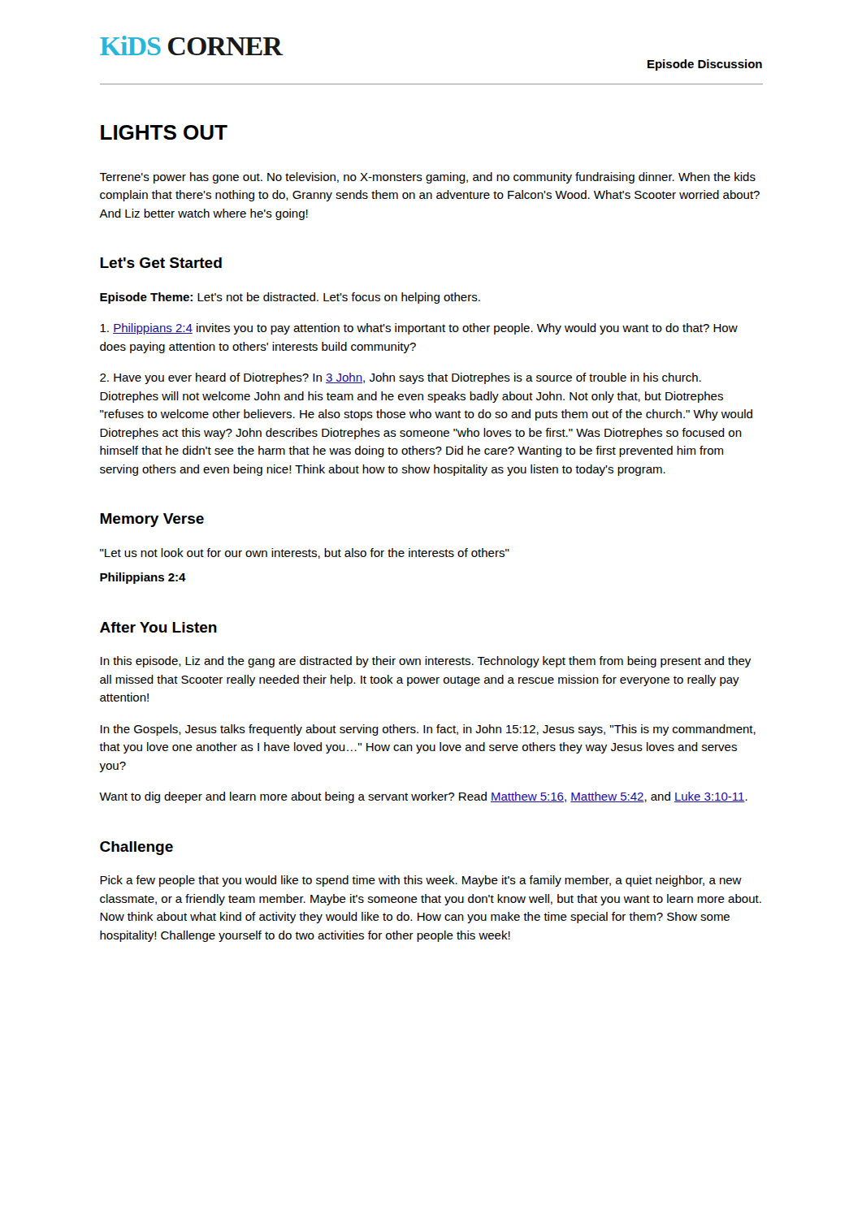KiDS CORNER
Episode Discussion
LIGHTS OUT
Terrene's power has gone out. No television, no X-monsters gaming, and no community fundraising dinner. When the kids complain that there's nothing to do, Granny sends them on an adventure to Falcon's Wood. What's Scooter worried about? And Liz better watch where he's going!
Let's Get Started
Episode Theme: Let's not be distracted. Let's focus on helping others.
1. Philippians 2:4 invites you to pay attention to what's important to other people. Why would you want to do that? How does paying attention to others' interests build community?
2. Have you ever heard of Diotrephes? In 3 John, John says that Diotrephes is a source of trouble in his church. Diotrephes will not welcome John and his team and he even speaks badly about John. Not only that, but Diotrephes "refuses to welcome other believers. He also stops those who want to do so and puts them out of the church." Why would Diotrephes act this way? John describes Diotrephes as someone "who loves to be first." Was Diotrephes so focused on himself that he didn't see the harm that he was doing to others? Did he care? Wanting to be first prevented him from serving others and even being nice! Think about how to show hospitality as you listen to today's program.
Memory Verse
"Let us not look out for our own interests, but also for the interests of others"
Philippians 2:4
After You Listen
In this episode, Liz and the gang are distracted by their own interests. Technology kept them from being present and they all missed that Scooter really needed their help. It took a power outage and a rescue mission for everyone to really pay attention!
In the Gospels, Jesus talks frequently about serving others. In fact, in John 15:12, Jesus says, "This is my commandment, that you love one another as I have loved you…" How can you love and serve others they way Jesus loves and serves you?
Want to dig deeper and learn more about being a servant worker? Read Matthew 5:16, Matthew 5:42, and Luke 3:10-11.
Challenge
Pick a few people that you would like to spend time with this week. Maybe it's a family member, a quiet neighbor, a new classmate, or a friendly team member. Maybe it's someone that you don't know well, but that you want to learn more about. Now think about what kind of activity they would like to do. How can you make the time special for them? Show some hospitality! Challenge yourself to do two activities for other people this week!